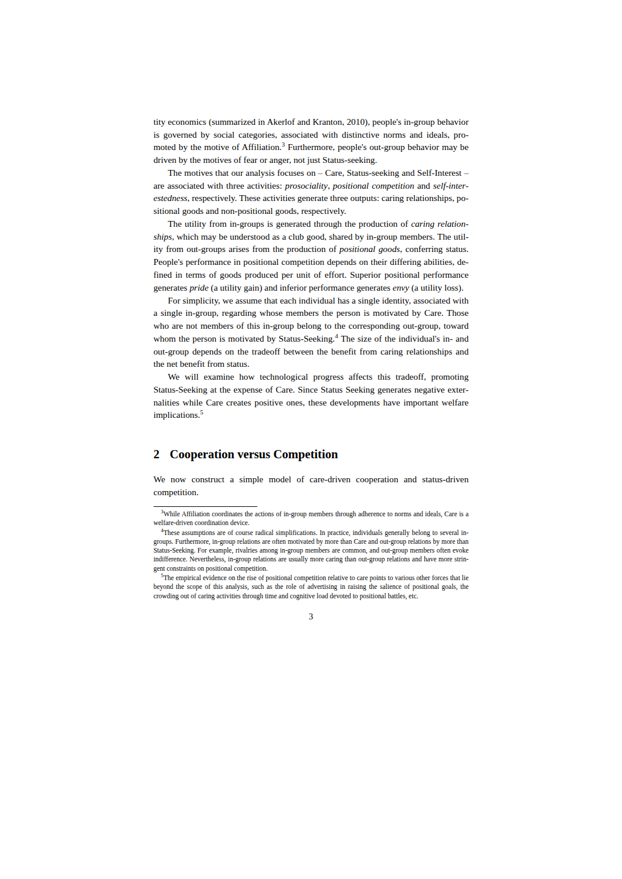tity economics (summarized in Akerlof and Kranton, 2010), people's in-group behavior is governed by social categories, associated with distinctive norms and ideals, promoted by the motive of Affiliation.3 Furthermore, people's out-group behavior may be driven by the motives of fear or anger, not just Status-seeking.
The motives that our analysis focuses on – Care, Status-seeking and Self-Interest – are associated with three activities: prosociality, positional competition and self-interestedness, respectively. These activities generate three outputs: caring relationships, positional goods and non-positional goods, respectively.
The utility from in-groups is generated through the production of caring relationships, which may be understood as a club good, shared by in-group members. The utility from out-groups arises from the production of positional goods, conferring status. People's performance in positional competition depends on their differing abilities, defined in terms of goods produced per unit of effort. Superior positional performance generates pride (a utility gain) and inferior performance generates envy (a utility loss).
For simplicity, we assume that each individual has a single identity, associated with a single in-group, regarding whose members the person is motivated by Care. Those who are not members of this in-group belong to the corresponding out-group, toward whom the person is motivated by Status-Seeking.4 The size of the individual's in- and out-group depends on the tradeoff between the benefit from caring relationships and the net benefit from status.
We will examine how technological progress affects this tradeoff, promoting Status-Seeking at the expense of Care. Since Status Seeking generates negative externalities while Care creates positive ones, these developments have important welfare implications.5
2 Cooperation versus Competition
We now construct a simple model of care-driven cooperation and status-driven competition.
3While Affiliation coordinates the actions of in-group members through adherence to norms and ideals, Care is a welfare-driven coordination device.
4These assumptions are of course radical simplifications. In practice, individuals generally belong to several in-groups. Furthermore, in-group relations are often motivated by more than Care and out-group relations by more than Status-Seeking. For example, rivalries among in-group members are common, and out-group members often evoke indifference. Nevertheless, in-group relations are usually more caring than out-group relations and have more stringent constraints on positional competition.
5The empirical evidence on the rise of positional competition relative to care points to various other forces that lie beyond the scope of this analysis, such as the role of advertising in raising the salience of positional goals, the crowding out of caring activities through time and cognitive load devoted to positional battles, etc.
3